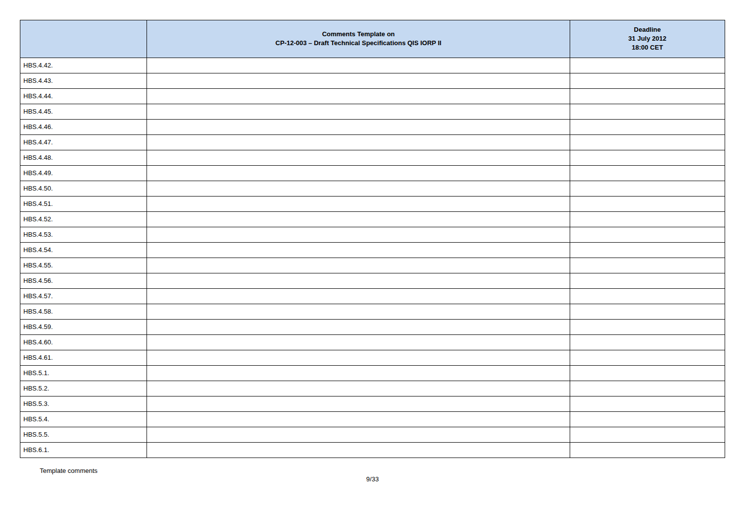| | Comments Template on CP-12-003 – Draft Technical Specifications QIS IORP II | Deadline 31 July 2012 18:00 CET |
| --- | --- | --- |
| HBS.4.42. | | |
| HBS.4.43. | | |
| HBS.4.44. | | |
| HBS.4.45. | | |
| HBS.4.46. | | |
| HBS.4.47. | | |
| HBS.4.48. | | |
| HBS.4.49. | | |
| HBS.4.50. | | |
| HBS.4.51. | | |
| HBS.4.52. | | |
| HBS.4.53. | | |
| HBS.4.54. | | |
| HBS.4.55. | | |
| HBS.4.56. | | |
| HBS.4.57. | | |
| HBS.4.58. | | |
| HBS.4.59. | | |
| HBS.4.60. | | |
| HBS.4.61. | | |
| HBS.5.1. | | |
| HBS.5.2. | | |
| HBS.5.3. | | |
| HBS.5.4. | | |
| HBS.5.5. | | |
| HBS.6.1. | | |
Template comments
9/33